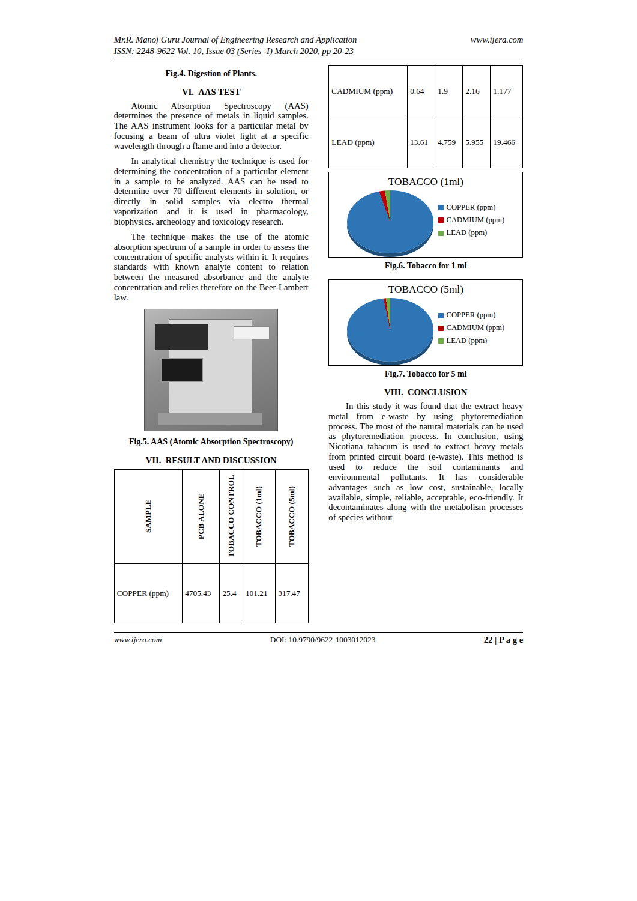Mr.R. Manoj Guru Journal of Engineering Research and Application
www.ijera.com
ISSN: 2248-9622 Vol. 10, Issue 03 (Series -I) March 2020, pp 20-23
Fig.4. Digestion of Plants.
VI. AAS TEST
Atomic Absorption Spectroscopy (AAS) determines the presence of metals in liquid samples. The AAS instrument looks for a particular metal by focusing a beam of ultra violet light at a specific wavelength through a flame and into a detector.
In analytical chemistry the technique is used for determining the concentration of a particular element in a sample to be analyzed. AAS can be used to determine over 70 different elements in solution, or directly in solid samples via electro thermal vaporization and it is used in pharmacology, biophysics, archeology and toxicology research.
The technique makes the use of the atomic absorption spectrum of a sample in order to assess the concentration of specific analysts within it. It requires standards with known analyte content to relation between the measured absorbance and the analyte concentration and relies therefore on the Beer-Lambert law.
Fig.5. AAS (Atomic Absorption Spectroscopy)
VII. RESULT AND DISCUSSION
| SAMPLE | PCB ALONE | TOBACCO CONTROL | TOBACCO (1ml) | TOBACCO (5ml) |
| COPPER (ppm) | 4705.43 | 25.4 | 101.21 | 317.47 |
| CADMIUM (ppm) | 0.64 | 1.9 | 2.16 | 1.177 |
| LEAD (ppm) | 13.61 | 4.759 | 5.955 | 19.466 |
TOBACCO (1ml)
COPPER (ppm)
CADMIUM (ppm)
LEAD (ppm)
Fig.6. Tobacco for 1 ml
TOBACCO (5ml)
COPPER (ppm)
CADMIUM (ppm)
LEAD (ppm)
Fig.7. Tobacco for 5 ml
VIII. CONCLUSION
In this study it was found that the extract heavy metal from e-waste by using phytoremediation process. The most of the natural materials can be used as phytoremediation process. In conclusion, using Nicotiana tabacum is used to extract heavy metals from printed circuit board (e-waste). This method is used to reduce the soil contaminants and environmental pollutants. It has considerable advantages such as low cost, sustainable, locally available, simple, reliable, acceptable, eco-friendly. It decontaminates along with the metabolism processes of species without
www.ijera.com
DOI: 10.9790/9622-1003012023
22 | P a g e